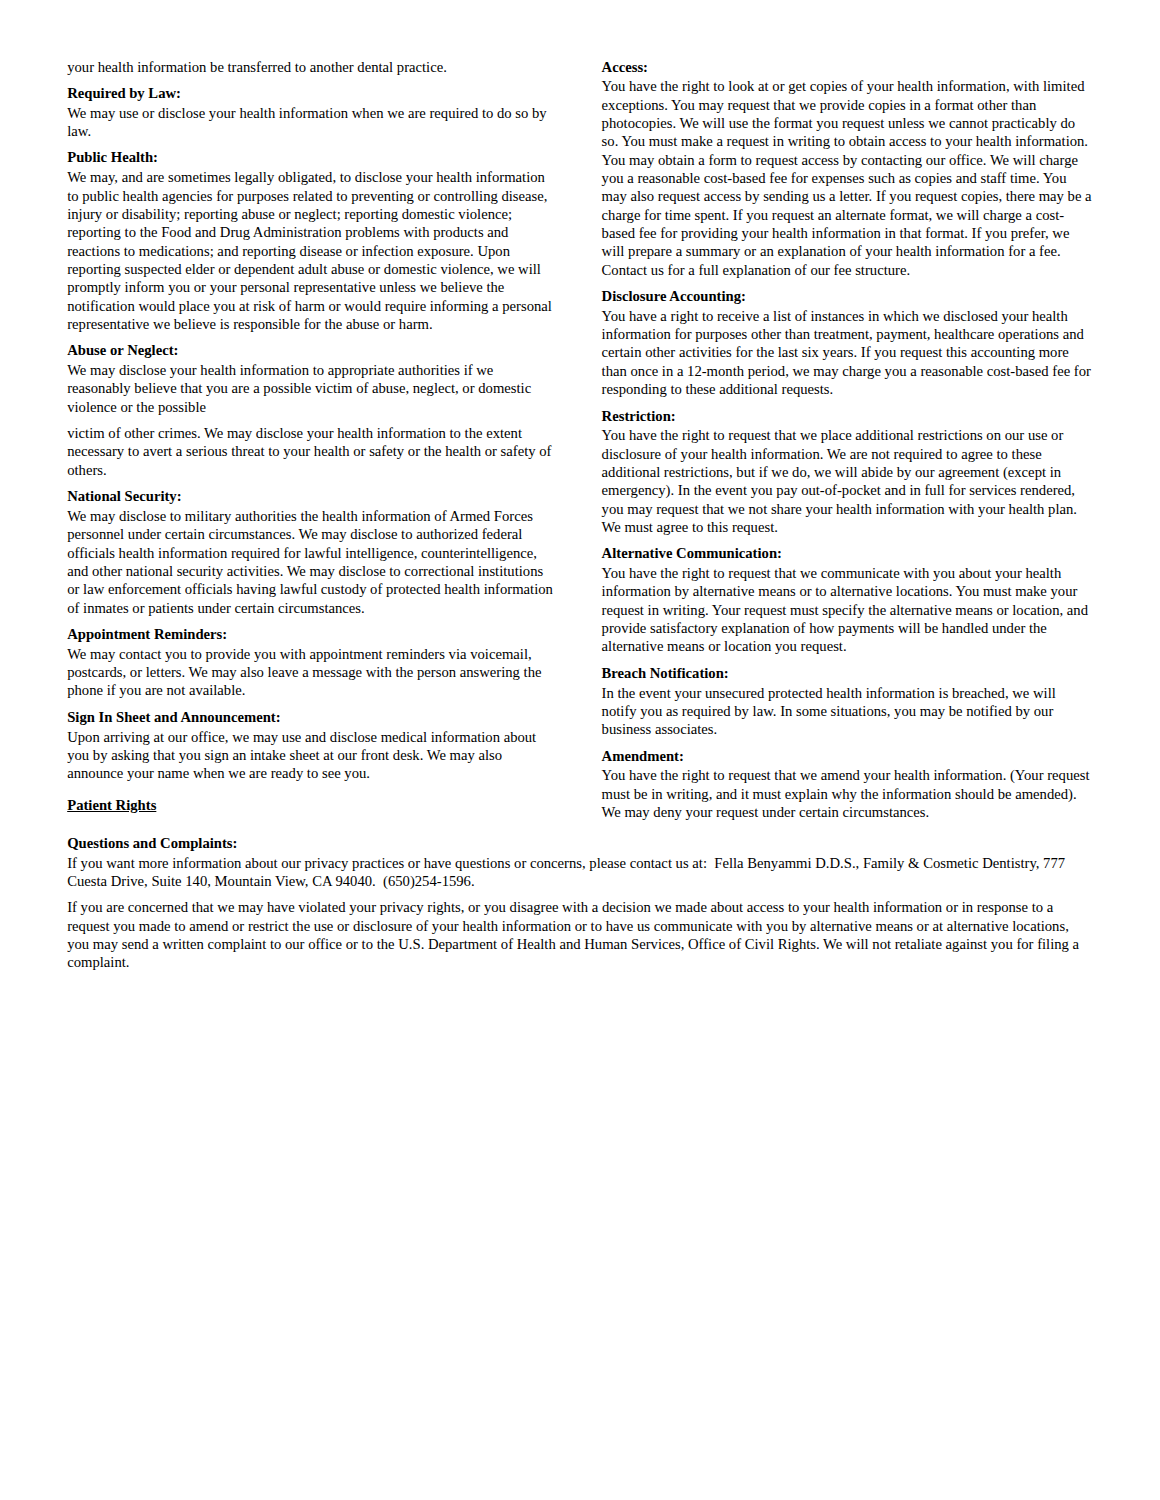your health information be transferred to another dental practice.
Required by Law:
We may use or disclose your health information when we are required to do so by law.
Public Health:
We may, and are sometimes legally obligated, to disclose your health information to public health agencies for purposes related to preventing or controlling disease, injury or disability; reporting abuse or neglect; reporting domestic violence; reporting to the Food and Drug Administration problems with products and reactions to medications; and reporting disease or infection exposure. Upon reporting suspected elder or dependent adult abuse or domestic violence, we will promptly inform you or your personal representative unless we believe the notification would place you at risk of harm or would require informing a personal representative we believe is responsible for the abuse or harm.
Abuse or Neglect:
We may disclose your health information to appropriate authorities if we reasonably believe that you are a possible victim of abuse, neglect, or domestic violence or the possible
victim of other crimes. We may disclose your health information to the extent necessary to avert a serious threat to your health or safety or the health or safety of others.
National Security:
We may disclose to military authorities the health information of Armed Forces personnel under certain circumstances. We may disclose to authorized federal officials health information required for lawful intelligence, counterintelligence, and other national security activities. We may disclose to correctional institutions or law enforcement officials having lawful custody of protected health information of inmates or patients under certain circumstances.
Appointment Reminders:
We may contact you to provide you with appointment reminders via voicemail, postcards, or letters. We may also leave a message with the person answering the phone if you are not available.
Sign In Sheet and Announcement:
Upon arriving at our office, we may use and disclose medical information about you by asking that you sign an intake sheet at our front desk. We may also announce your name when we are ready to see you.
Patient Rights
Access:
You have the right to look at or get copies of your health information, with limited exceptions. You may request that we provide copies in a format other than photocopies. We will use the format you request unless we cannot practicably do so. You must make a request in writing to obtain access to your health information. You may obtain a form to request access by contacting our office. We will charge you a reasonable cost-based fee for expenses such as copies and staff time. You may also request access by sending us a letter. If you request copies, there may be a charge for time spent. If you request an alternate format, we will charge a cost-based fee for providing your health information in that format. If you prefer, we will prepare a summary or an explanation of your health information for a fee. Contact us for a full explanation of our fee structure.
Disclosure Accounting:
You have a right to receive a list of instances in which we disclosed your health information for purposes other than treatment, payment, healthcare operations and certain other activities for the last six years. If you request this accounting more than once in a 12-month period, we may charge you a reasonable cost-based fee for responding to these additional requests.
Restriction:
You have the right to request that we place additional restrictions on our use or disclosure of your health information. We are not required to agree to these additional restrictions, but if we do, we will abide by our agreement (except in emergency). In the event you pay out-of-pocket and in full for services rendered, you may request that we not share your health information with your health plan. We must agree to this request.
Alternative Communication:
You have the right to request that we communicate with you about your health information by alternative means or to alternative locations. You must make your request in writing. Your request must specify the alternative means or location, and provide satisfactory explanation of how payments will be handled under the alternative means or location you request.
Breach Notification:
In the event your unsecured protected health information is breached, we will notify you as required by law. In some situations, you may be notified by our business associates.
Amendment:
You have the right to request that we amend your health information. (Your request must be in writing, and it must explain why the information should be amended). We may deny your request under certain circumstances.
Questions and Complaints:
If you want more information about our privacy practices or have questions or concerns, please contact us at: Fella Benyammi D.D.S., Family & Cosmetic Dentistry, 777 Cuesta Drive, Suite 140, Mountain View, CA 94040. (650)254-1596.
If you are concerned that we may have violated your privacy rights, or you disagree with a decision we made about access to your health information or in response to a request you made to amend or restrict the use or disclosure of your health information or to have us communicate with you by alternative means or at alternative locations, you may send a written complaint to our office or to the U.S. Department of Health and Human Services, Office of Civil Rights. We will not retaliate against you for filing a complaint.